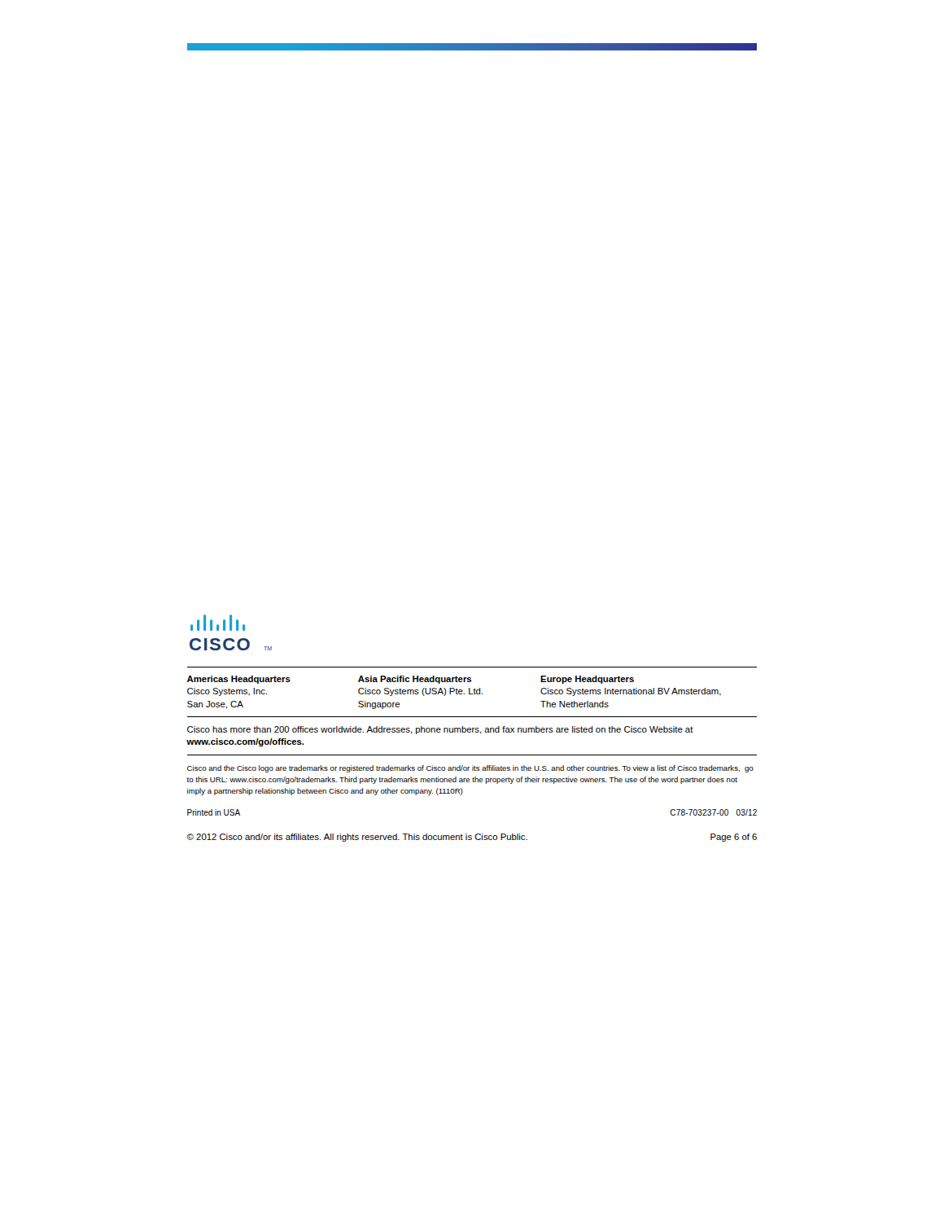CISCO TM
Americas Headquarters
Cisco Systems, Inc.
San Jose, CA
Asia Pacific Headquarters
Cisco Systems (USA) Pte. Ltd.
Singapore
Europe Headquarters
Cisco Systems International BV Amsterdam,
The Netherlands
Cisco has more than 200 offices worldwide. Addresses, phone numbers, and fax numbers are listed on the Cisco Website at www.cisco.com/go/offices.
Cisco and the Cisco logo are trademarks or registered trademarks of Cisco and/or its affiliates in the U.S. and other countries. To view a list of Cisco trademarks, go to this URL: www.cisco.com/go/trademarks. Third party trademarks mentioned are the property of their respective owners. The use of the word partner does not imply a partnership relationship between Cisco and any other company. (1110R)
Printed in USA C78-703237-00 03/12
© 2012 Cisco and/or its affiliates. All rights reserved. This document is Cisco Public. Page 6 of 6